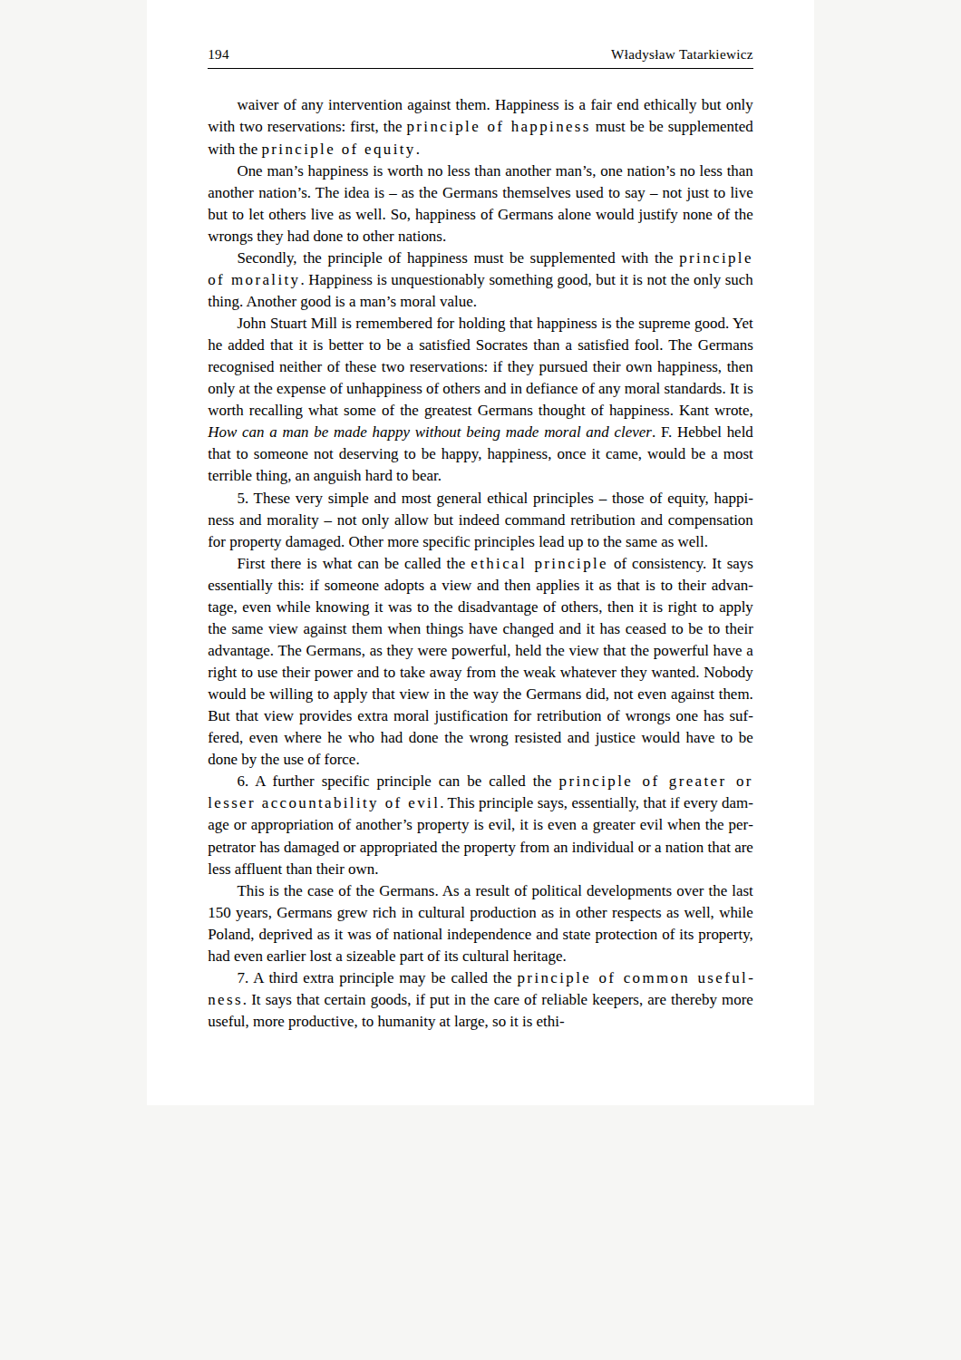194 Władysław Tatarkiewicz
waiver of any intervention against them. Happiness is a fair end ethically but only with two reservations: first, the principle of happiness must be be supplemented with the principle of equity.
One man’s happiness is worth no less than another man’s, one nation’s no less than another nation’s. The idea is – as the Germans themselves used to say – not just to live but to let others live as well. So, happiness of Germans alone would justify none of the wrongs they had done to other nations.
Secondly, the principle of happiness must be supplemented with the principle of morality. Happiness is unquestionably something good, but it is not the only such thing. Another good is a man’s moral value.
John Stuart Mill is remembered for holding that happiness is the supreme good. Yet he added that it is better to be a satisfied Socrates than a satisfied fool. The Germans recognised neither of these two reservations: if they pursued their own happiness, then only at the expense of unhappiness of others and in defiance of any moral standards. It is worth recalling what some of the greatest Germans thought of happiness. Kant wrote, How can a man be made happy without being made moral and clever. F. Hebbel held that to someone not deserving to be happy, happiness, once it came, would be a most terrible thing, an anguish hard to bear.
5. These very simple and most general ethical principles – those of equity, happiness and morality – not only allow but indeed command retribution and compensation for property damaged. Other more specific principles lead up to the same as well.
First there is what can be called the ethical principle of consistency. It says essentially this: if someone adopts a view and then applies it as that is to their advantage, even while knowing it was to the disadvantage of others, then it is right to apply the same view against them when things have changed and it has ceased to be to their advantage. The Germans, as they were powerful, held the view that the powerful have a right to use their power and to take away from the weak whatever they wanted. Nobody would be willing to apply that view in the way the Germans did, not even against them. But that view provides extra moral justification for retribution of wrongs one has suffered, even where he who had done the wrong resisted and justice would have to be done by the use of force.
6. A further specific principle can be called the principle of greater or lesser accountability of evil. This principle says, essentially, that if every damage or appropriation of another’s property is evil, it is even a greater evil when the perpetrator has damaged or appropriated the property from an individual or a nation that are less affluent than their own.
This is the case of the Germans. As a result of political developments over the last 150 years, Germans grew rich in cultural production as in other respects as well, while Poland, deprived as it was of national independence and state protection of its property, had even earlier lost a sizeable part of its cultural heritage.
7. A third extra principle may be called the principle of common usefulness. It says that certain goods, if put in the care of reliable keepers, are thereby more useful, more productive, to humanity at large, so it is ethi-